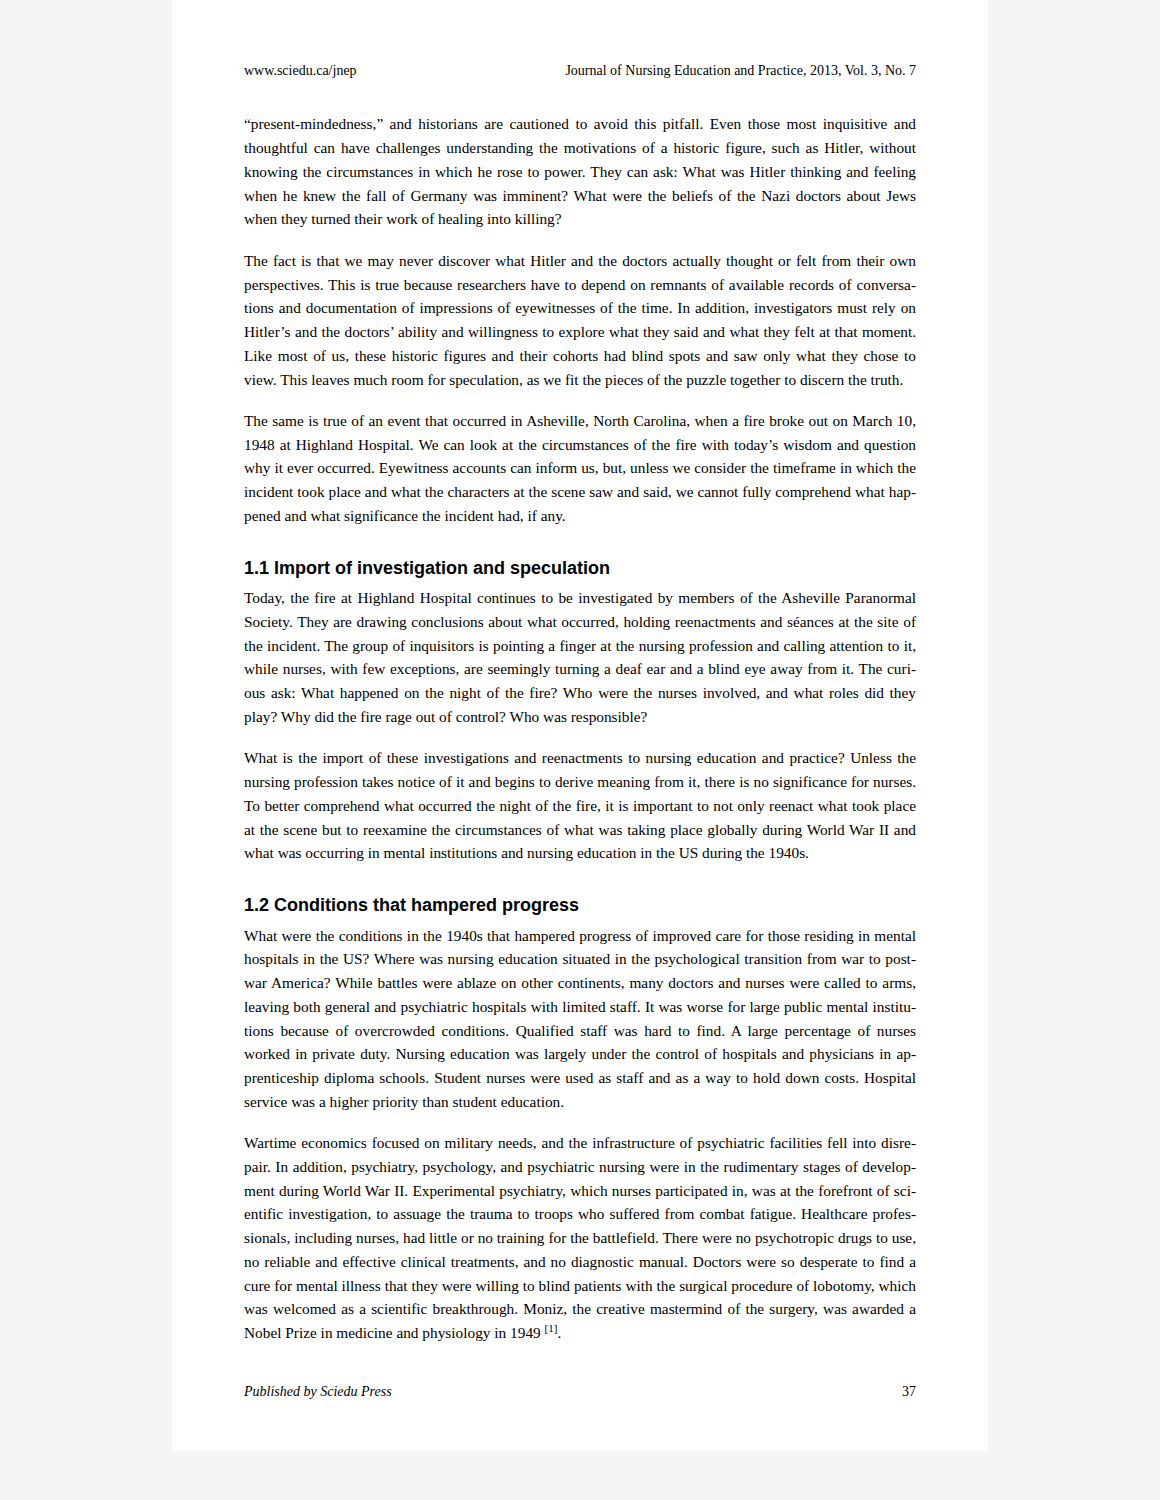www.sciedu.ca/jnep Journal of Nursing Education and Practice, 2013, Vol. 3, No. 7
“present-mindedness,” and historians are cautioned to avoid this pitfall. Even those most inquisitive and thoughtful can have challenges understanding the motivations of a historic figure, such as Hitler, without knowing the circumstances in which he rose to power. They can ask: What was Hitler thinking and feeling when he knew the fall of Germany was imminent? What were the beliefs of the Nazi doctors about Jews when they turned their work of healing into killing?
The fact is that we may never discover what Hitler and the doctors actually thought or felt from their own perspectives. This is true because researchers have to depend on remnants of available records of conversations and documentation of impressions of eyewitnesses of the time. In addition, investigators must rely on Hitler’s and the doctors’ ability and willingness to explore what they said and what they felt at that moment. Like most of us, these historic figures and their cohorts had blind spots and saw only what they chose to view. This leaves much room for speculation, as we fit the pieces of the puzzle together to discern the truth.
The same is true of an event that occurred in Asheville, North Carolina, when a fire broke out on March 10, 1948 at Highland Hospital. We can look at the circumstances of the fire with today’s wisdom and question why it ever occurred. Eyewitness accounts can inform us, but, unless we consider the timeframe in which the incident took place and what the characters at the scene saw and said, we cannot fully comprehend what happened and what significance the incident had, if any.
1.1 Import of investigation and speculation
Today, the fire at Highland Hospital continues to be investigated by members of the Asheville Paranormal Society. They are drawing conclusions about what occurred, holding reenactments and séances at the site of the incident. The group of inquisitors is pointing a finger at the nursing profession and calling attention to it, while nurses, with few exceptions, are seemingly turning a deaf ear and a blind eye away from it. The curious ask: What happened on the night of the fire? Who were the nurses involved, and what roles did they play? Why did the fire rage out of control? Who was responsible?
What is the import of these investigations and reenactments to nursing education and practice? Unless the nursing profession takes notice of it and begins to derive meaning from it, there is no significance for nurses. To better comprehend what occurred the night of the fire, it is important to not only reenact what took place at the scene but to reexamine the circumstances of what was taking place globally during World War II and what was occurring in mental institutions and nursing education in the US during the 1940s.
1.2 Conditions that hampered progress
What were the conditions in the 1940s that hampered progress of improved care for those residing in mental hospitals in the US? Where was nursing education situated in the psychological transition from war to postwar America? While battles were ablaze on other continents, many doctors and nurses were called to arms, leaving both general and psychiatric hospitals with limited staff. It was worse for large public mental institutions because of overcrowded conditions. Qualified staff was hard to find. A large percentage of nurses worked in private duty. Nursing education was largely under the control of hospitals and physicians in apprenticeship diploma schools. Student nurses were used as staff and as a way to hold down costs. Hospital service was a higher priority than student education.
Wartime economics focused on military needs, and the infrastructure of psychiatric facilities fell into disrepair. In addition, psychiatry, psychology, and psychiatric nursing were in the rudimentary stages of development during World War II. Experimental psychiatry, which nurses participated in, was at the forefront of scientific investigation, to assuage the trauma to troops who suffered from combat fatigue. Healthcare professionals, including nurses, had little or no training for the battlefield. There were no psychotropic drugs to use, no reliable and effective clinical treatments, and no diagnostic manual. Doctors were so desperate to find a cure for mental illness that they were willing to blind patients with the surgical procedure of lobotomy, which was welcomed as a scientific breakthrough. Moniz, the creative mastermind of the surgery, was awarded a Nobel Prize in medicine and physiology in 1949 [1].
Published by Sciedu Press 37